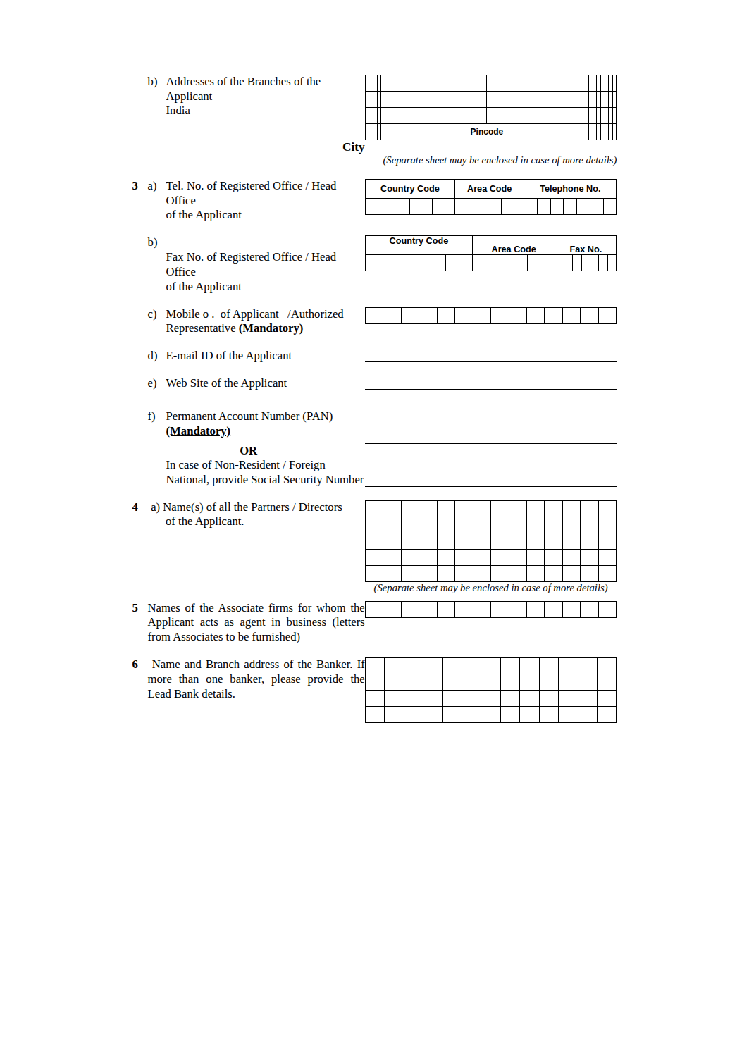| | b) | Addresses of the Branches of the Applicant India | / / / / / / Pincode / / / / / / / / |
| City | |
| (Separate sheet may be enclosed in case of more details) |
| 3 | a) | Tel. No. of Registered Office / Head Office of the Applicant | / Country Code / Area Code / Telephone No. / |
| | b) | Fax No. of Registered Office / Head Office of the Applicant | / Country Code / Area Code / Fax No. / |
| | c) | Mobile o . of Applicant /Authorized Representative (Mandatory) | |
| | d) | E-mail ID of the Applicant | |
| | e) | Web Site of the Applicant | |
| | f) | Permanent Account Number (PAN) (Mandatory) | |
| OR | |
| | | In case of Non-Resident / Foreign National, provide Social Security Number | |
| 4 | | a) Name(s) of all the Partners / Directors of the Applicant. | |
| | (Separate sheet may be enclosed in case of more details) |
| 5 | Names of the Associate firms for whom the Applicant acts as agent in business (letters from Associates to be furnished) | |
| 6 | Name and Branch address of the Banker. If more than one banker, please provide the Lead Bank details. | |